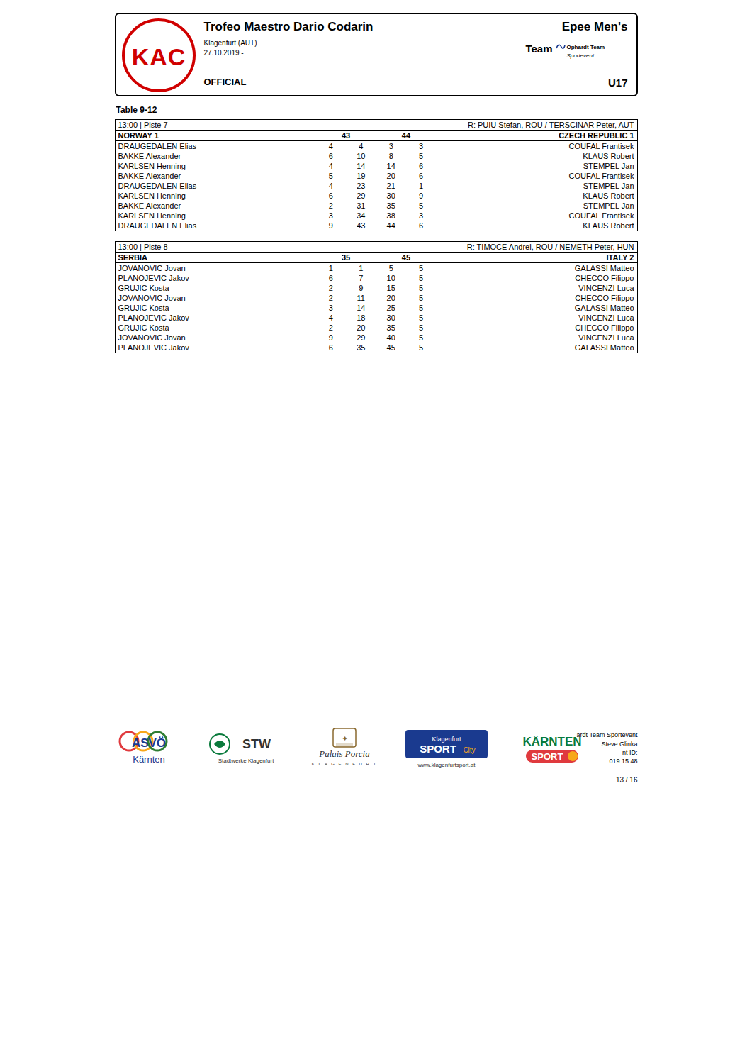KAC
Trofeo Maestro Dario Codarin
Klagenfurt (AUT)
27.10.2019 -
OFFICIAL
Epee Men's
Ophardt Team
Sportevent
Team
U17
Table 9-12
| 13:00 / Piste 7 | R: PUIU Stefan, ROU / TERSCINAR Peter, AUT |
| NORWAY 1 | 43 | 44 | CZECH REPUBLIC 1 |
| DRAUGEDALEN Elias | 4 | 4 | 3 | 3 | COUFAL Frantisek |
| BAKKE Alexander | 6 | 10 | 8 | 5 | KLAUS Robert |
| KARLSEN Henning | 4 | 14 | 14 | 6 | STEMPEL Jan |
| BAKKE Alexander | 5 | 19 | 20 | 6 | COUFAL Frantisek |
| DRAUGEDALEN Elias | 4 | 23 | 21 | 1 | STEMPEL Jan |
| KARLSEN Henning | 6 | 29 | 30 | 9 | KLAUS Robert |
| BAKKE Alexander | 2 | 31 | 35 | 5 | STEMPEL Jan |
| KARLSEN Henning | 3 | 34 | 38 | 3 | COUFAL Frantisek |
| DRAUGEDALEN Elias | 9 | 43 | 44 | 6 | KLAUS Robert |
| 13:00 / Piste 8 | R: TIMOCE Andrei, ROU / NEMETH Peter, HUN |
| SERBIA | 35 | 45 | ITALY 2 |
| JOVANOVIC Jovan | 1 | 1 | 5 | 5 | GALASSI Matteo |
| PLANOJEVIC Jakov | 6 | 7 | 10 | 5 | CHECCO Filippo |
| GRUJIC Kosta | 2 | 9 | 15 | 5 | VINCENZI Luca |
| JOVANOVIC Jovan | 2 | 11 | 20 | 5 | CHECCO Filippo |
| GRUJIC Kosta | 3 | 14 | 25 | 5 | GALASSI Matteo |
| PLANOJEVIC Jakov | 4 | 18 | 30 | 5 | VINCENZI Luca |
| GRUJIC Kosta | 2 | 20 | 35 | 5 | CHECCO Filippo |
| JOVANOVIC Jovan | 9 | 29 | 40 | 5 | VINCENZI Luca |
| PLANOJEVIC Jakov | 6 | 35 | 45 | 5 | GALASSI Matteo |
ASVÖ Kärnten
STW Stadtwerke Klagenfurt
✦ Palais Porcia K L A G E N F U R T
Klagenfurt SPORT City www.klagenfurtsport.at
KÄRNTEN SPORT
ardt Team Sportevent
Steve Glinka
nt ID:
019 15:48
13 / 16